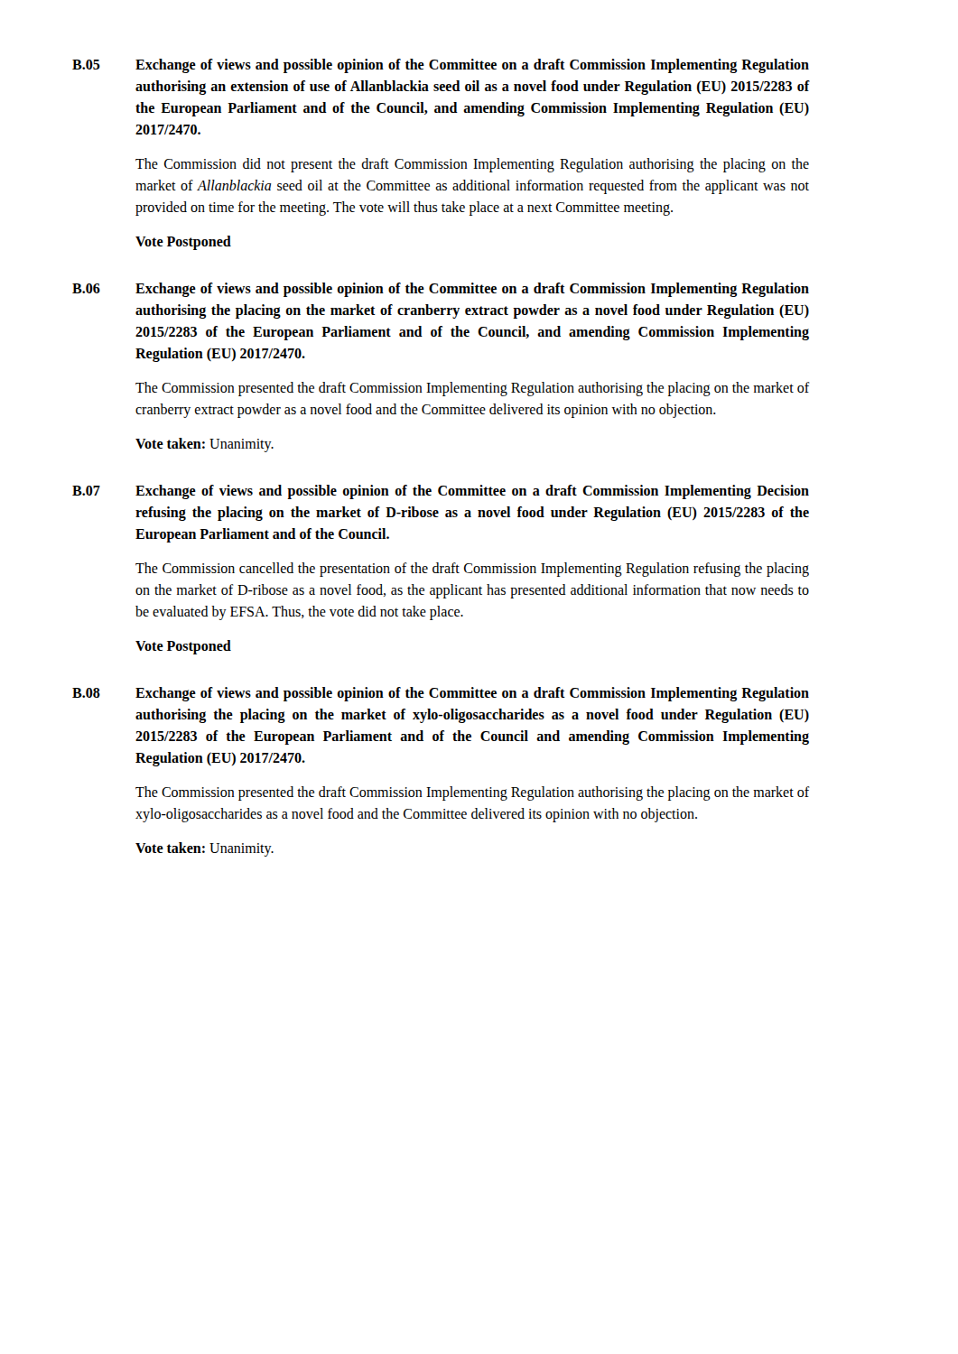B.05
Exchange of views and possible opinion of the Committee on a draft Commission Implementing Regulation authorising an extension of use of Allanblackia seed oil as a novel food under Regulation (EU) 2015/2283 of the European Parliament and of the Council, and amending Commission Implementing Regulation (EU) 2017/2470.
The Commission did not present the draft Commission Implementing Regulation authorising the placing on the market of Allanblackia seed oil at the Committee as additional information requested from the applicant was not provided on time for the meeting. The vote will thus take place at a next Committee meeting.
Vote Postponed
B.06
Exchange of views and possible opinion of the Committee on a draft Commission Implementing Regulation authorising the placing on the market of cranberry extract powder as a novel food under Regulation (EU) 2015/2283 of the European Parliament and of the Council, and amending Commission Implementing Regulation (EU) 2017/2470.
The Commission presented the draft Commission Implementing Regulation authorising the placing on the market of cranberry extract powder as a novel food and the Committee delivered its opinion with no objection.
Vote taken: Unanimity.
B.07
Exchange of views and possible opinion of the Committee on a draft Commission Implementing Decision refusing the placing on the market of D-ribose as a novel food under Regulation (EU) 2015/2283 of the European Parliament and of the Council.
The Commission cancelled the presentation of the draft Commission Implementing Regulation refusing the placing on the market of D-ribose as a novel food, as the applicant has presented additional information that now needs to be evaluated by EFSA. Thus, the vote did not take place.
Vote Postponed
B.08
Exchange of views and possible opinion of the Committee on a draft Commission Implementing Regulation authorising the placing on the market of xylo-oligosaccharides as a novel food under Regulation (EU) 2015/2283 of the European Parliament and of the Council and amending Commission Implementing Regulation (EU) 2017/2470.
The Commission presented the draft Commission Implementing Regulation authorising the placing on the market of xylo-oligosaccharides as a novel food and the Committee delivered its opinion with no objection.
Vote taken: Unanimity.